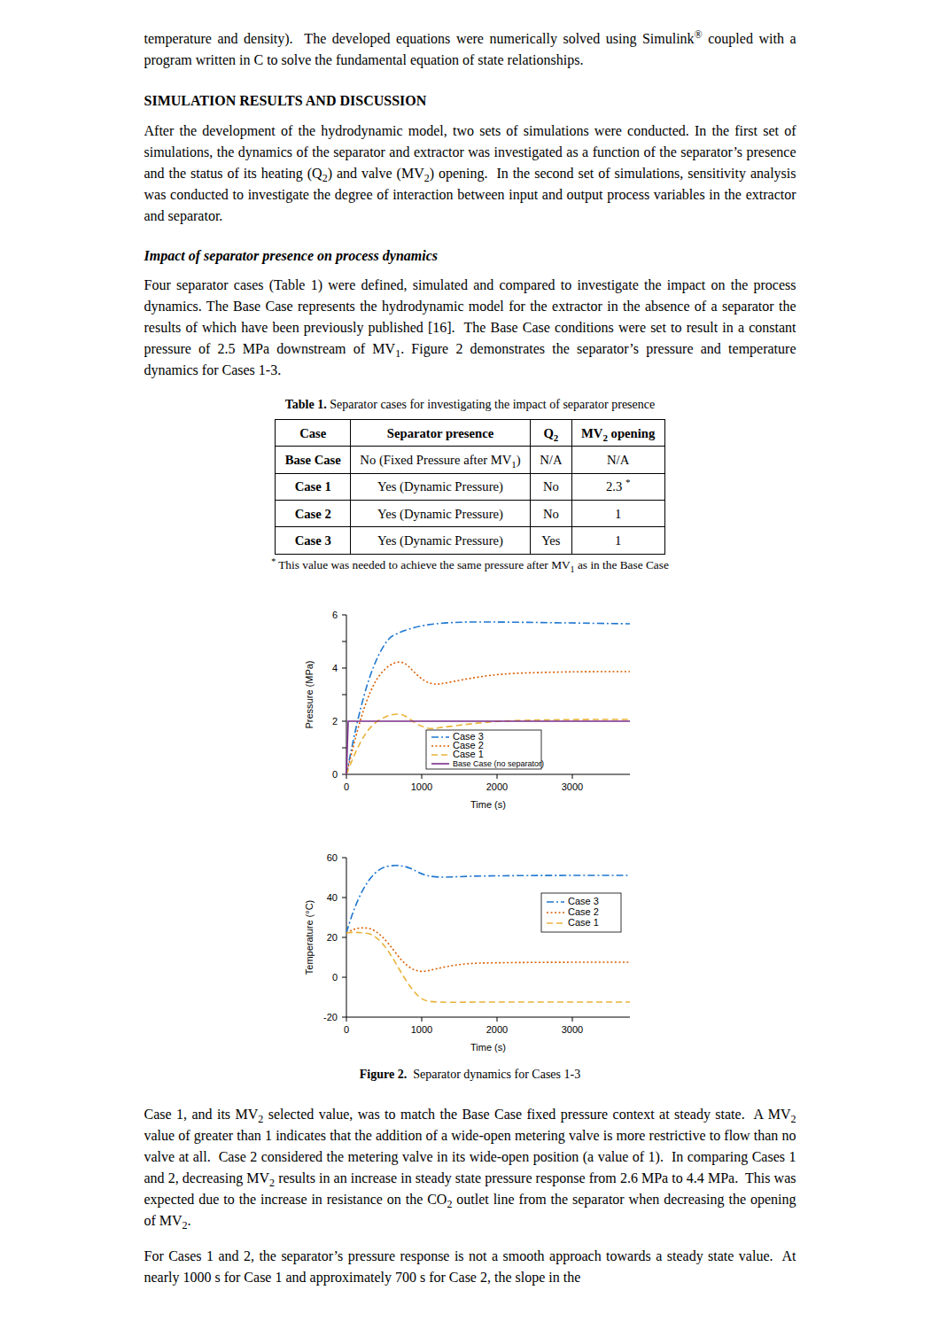temperature and density). The developed equations were numerically solved using Simulink® coupled with a program written in C to solve the fundamental equation of state relationships.
Simulation Results and Discussion
After the development of the hydrodynamic model, two sets of simulations were conducted. In the first set of simulations, the dynamics of the separator and extractor was investigated as a function of the separator’s presence and the status of its heating (Q2) and valve (MV2) opening. In the second set of simulations, sensitivity analysis was conducted to investigate the degree of interaction between input and output process variables in the extractor and separator.
Impact of separator presence on process dynamics
Four separator cases (Table 1) were defined, simulated and compared to investigate the impact on the process dynamics. The Base Case represents the hydrodynamic model for the extractor in the absence of a separator the results of which have been previously published [16]. The Base Case conditions were set to result in a constant pressure of 2.5 MPa downstream of MV1. Figure 2 demonstrates the separator’s pressure and temperature dynamics for Cases 1-3.
Table 1. Separator cases for investigating the impact of separator presence
| Case | Separator presence | Q 2 | MV 2 opening |
| --- | --- | --- | --- |
| Base Case | No (Fixed Pressure after MV 1 ) | N/A | N/A |
| Case 1 | Yes (Dynamic Pressure) | No | 2.3 * |
| Case 2 | Yes (Dynamic Pressure) | No | 1 |
| Case 3 | Yes (Dynamic Pressure) | Yes | 1 |
* This value was needed to achieve the same pressure after MV1 as in the Base Case
0 2 4 6 0 1000 2000 3000 Time (s) Pressure (MPa) Case 3 Case 2 Case 1 Base Case (no separator) -20 0 20 40 60 0 1000 2000 3000 Time (s) Temperature (°C) Case 3 Case 2 Case 1
Figure 2. Separator dynamics for Cases 1-3
Case 1, and its MV2 selected value, was to match the Base Case fixed pressure context at steady state. A MV2 value of greater than 1 indicates that the addition of a wide-open metering valve is more restrictive to flow than no valve at all. Case 2 considered the metering valve in its wide-open position (a value of 1). In comparing Cases 1 and 2, decreasing MV2 results in an increase in steady state pressure response from 2.6 MPa to 4.4 MPa. This was expected due to the increase in resistance on the CO2 outlet line from the separator when decreasing the opening of MV2.
For Cases 1 and 2, the separator’s pressure response is not a smooth approach towards a steady state value. At nearly 1000 s for Case 1 and approximately 700 s for Case 2, the slope in the